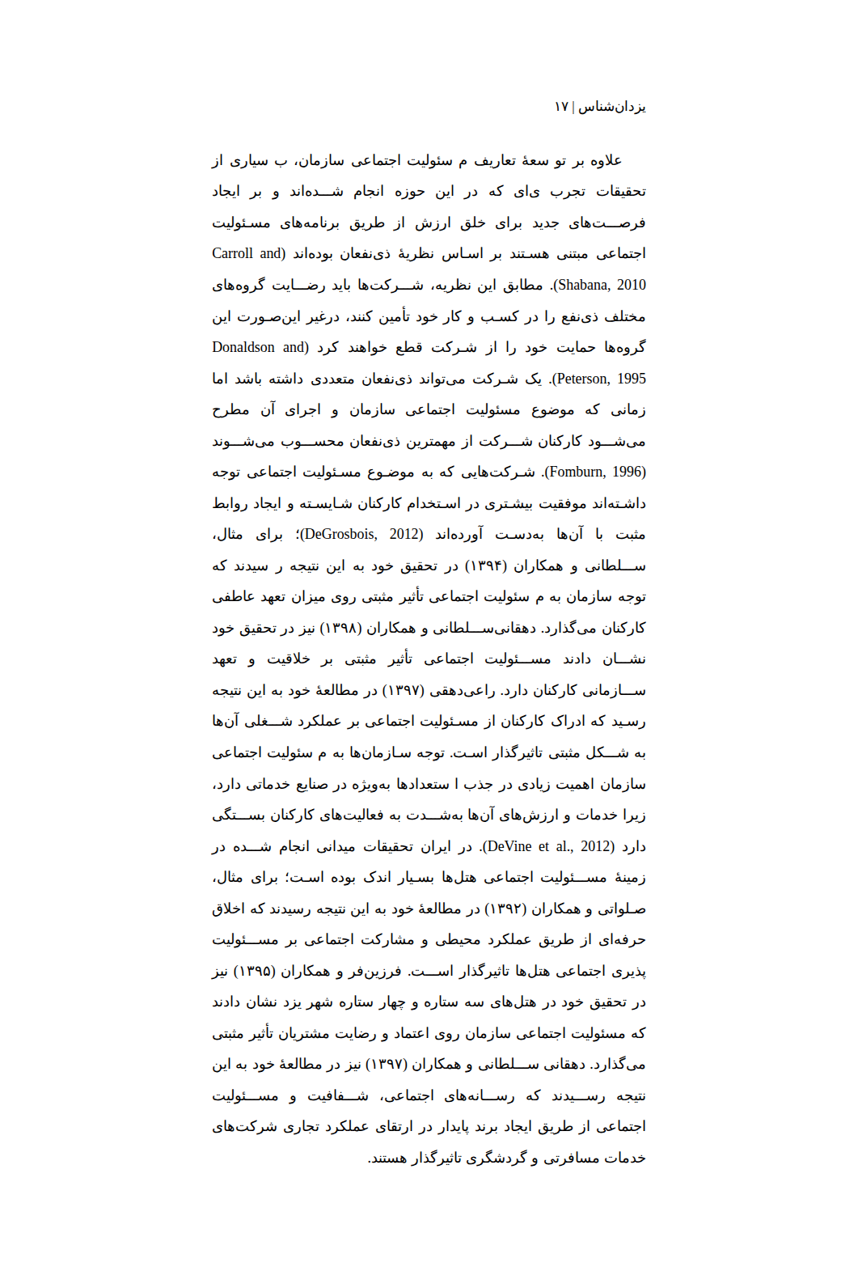یزدان‌شناس | ۱۷
علاوه بر تو سعۀ تعاریف م سئولیت اجتماعی سازمان، ب سیاری از تحقیقات تجرب ی‌ای که در این حوزه انجام شـــده‌اند و بر ایجاد فرصـــت‌های جدید برای خلق ارزش از طریق برنامه‌های مسـئولیت اجتماعی مبتنی هسـتند بر اسـاس نظریۀ ذی‌نفعان بوده‌اند (Carroll and Shabana, 2010). مطابق این نظریه، شـــرکت‌ها باید رضـــایت گروه‌های مختلف ذی‌نفع را در کسـب و کار خود تأمین کنند، درغیر این‌صـورت این گروه‌ها حمایت خود را از شـرکت قطع خواهند کرد (Donaldson and Peterson, 1995). یک شـرکت می‌تواند ذی‌نفعان متعددی داشته باشد اما زمانی که موضوع مسئولیت اجتماعی سازمان و اجرای آن مطرح می‌شـــود کارکنان شـــرکت از مهمترین ذی‌نفعان محســـوب می‌شـــوند (Fomburn, 1996). شـرکت‌هایی که به موضـوع مسـئولیت اجتماعی توجه داشـته‌اند موفقیت بیشـتری در اسـتخدام کارکنان شـایسـته و ایجاد روابط مثبت با آن‌ها به‌دسـت آورده‌اند (DeGrosbois, 2012)؛ برای مثال، ســـلطانی و همکاران (۱۳۹۴) در تحقیق خود به این نتیجه ر سیدند که توجه سازمان به م سئولیت اجتماعی تأثیر مثبتی روی میزان تعهد عاطفی کارکنان می‌گذارد. دهقانی‌ســـلطانی و همکاران (۱۳۹۸) نیز در تحقیق خود نشـــان دادند مســـئولیت اجتماعی تأثیر مثبتی بر خلاقیت و تعهد ســـازمانی کارکنان دارد. راعی‌دهقی (۱۳۹۷) در مطالعۀ خود به این نتیجه رسـید که ادراک کارکنان از مسـئولیت اجتماعی بر عملکرد شـــغلی آن‌ها به شـــکل مثبتی تاثیرگذار اسـت. توجه سـازمان‌ها به م سئولیت اجتماعی سازمان اهمیت زیادی در جذب ا ستعدادها به‌ویژه در صنایع خدماتی دارد، زیرا خدمات و ارزش‌های آن‌ها به‌شـــدت به فعالیت‌های کارکنان بســـتگی دارد (DeVine et al., 2012). در ایران تحقیقات میدانی انجام شـــده در زمینۀ مســـئولیت اجتماعی هتل‌ها بسـیار اندک بوده اسـت؛ برای مثال، صـلواتی و همکاران (۱۳۹۲) در مطالعۀ خود به این نتیجه رسیدند که اخلاق حرفه‌ای از طریق عملکرد محیطی و مشارکت اجتماعی بر مســـئولیت پذیری اجتماعی هتل‌ها تاثیرگذار اســـت. فرزین‌فر و همکاران (۱۳۹۵) نیز در تحقیق خود در هتل‌های سه ستاره و چهار ستاره شهر یزد نشان دادند که مسئولیت اجتماعی سازمان روی اعتماد و رضایت مشتریان تأثیر مثبتی می‌گذارد. دهقانی ســـلطانی و همکاران (۱۳۹۷) نیز در مطالعۀ خود به این نتیجه رســـیدند که رســـانه‌های اجتماعی، شـــفافیت و مســـئولیت اجتماعی از طریق ایجاد برند پایدار در ارتقای عملکرد تجاری شرکت‌های خدمات مسافرتی و گردشگری تاثیرگذار هستند.